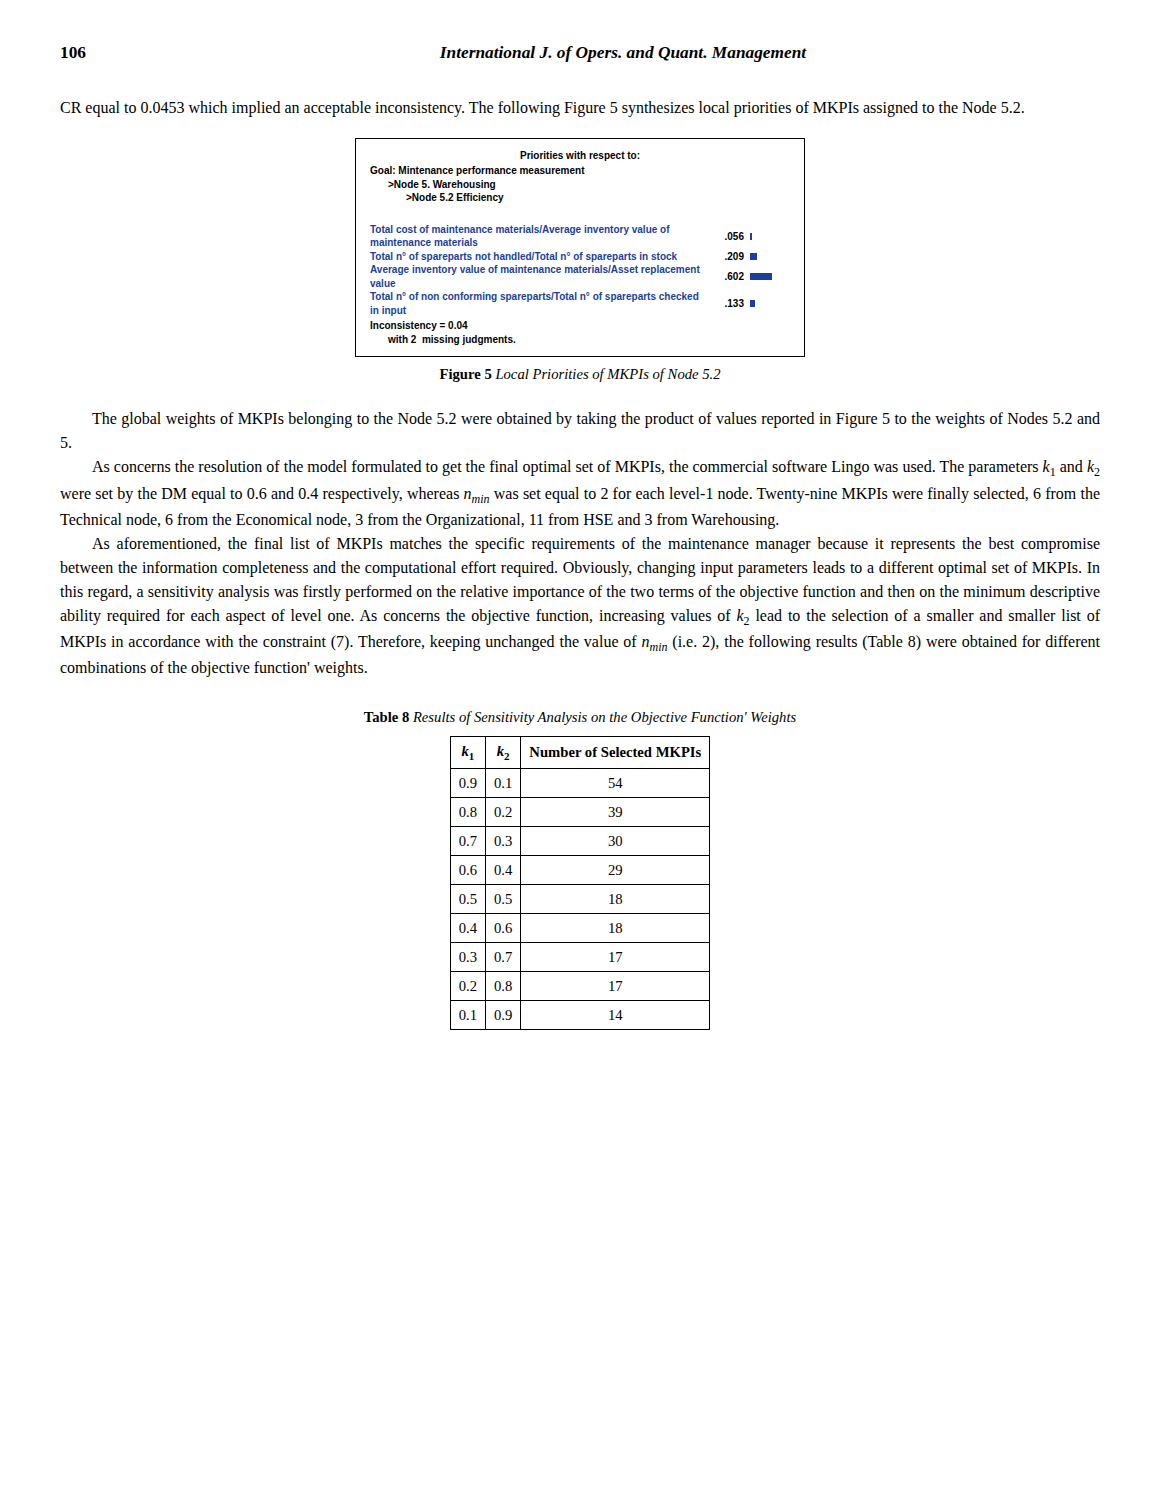106 International J. of Opers. and Quant. Management
CR equal to 0.0453 which implied an acceptable inconsistency. The following Figure 5 synthesizes local priorities of MKPIs assigned to the Node 5.2.
Priorities with respect to:
Goal: Mintenance performance measurement
>Node 5. Warehousing
>Node 5.2 Efficiency
Total cost of maintenance materials/Average inventory value of maintenance materials .056
Total n° of spareparts not handled/Total n° of spareparts in stock .209
Average inventory value of maintenance materials/Asset replacement value .602
Total n° of non conforming spareparts/Total n° of spareparts checked in input .133
Inconsistency = 0.04 with 2 missing judgments.
Figure 5 Local Priorities of MKPIs of Node 5.2
The global weights of MKPIs belonging to the Node 5.2 were obtained by taking the product of values reported in Figure 5 to the weights of Nodes 5.2 and 5.
As concerns the resolution of the model formulated to get the final optimal set of MKPIs, the commercial software Lingo was used. The parameters k1 and k2 were set by the DM equal to 0.6 and 0.4 respectively, whereas nmin was set equal to 2 for each level-1 node. Twenty-nine MKPIs were finally selected, 6 from the Technical node, 6 from the Economical node, 3 from the Organizational, 11 from HSE and 3 from Warehousing.
As aforementioned, the final list of MKPIs matches the specific requirements of the maintenance manager because it represents the best compromise between the information completeness and the computational effort required. Obviously, changing input parameters leads to a different optimal set of MKPIs. In this regard, a sensitivity analysis was firstly performed on the relative importance of the two terms of the objective function and then on the minimum descriptive ability required for each aspect of level one. As concerns the objective function, increasing values of k2 lead to the selection of a smaller and smaller list of MKPIs in accordance with the constraint (7). Therefore, keeping unchanged the value of nmin (i.e. 2), the following results (Table 8) were obtained for different combinations of the objective function' weights.
Table 8 Results of Sensitivity Analysis on the Objective Function' Weights
| k 1 | k 2 | Number of Selected MKPIs |
| --- | --- | --- |
| 0.9 | 0.1 | 54 |
| 0.8 | 0.2 | 39 |
| 0.7 | 0.3 | 30 |
| 0.6 | 0.4 | 29 |
| 0.5 | 0.5 | 18 |
| 0.4 | 0.6 | 18 |
| 0.3 | 0.7 | 17 |
| 0.2 | 0.8 | 17 |
| 0.1 | 0.9 | 14 |